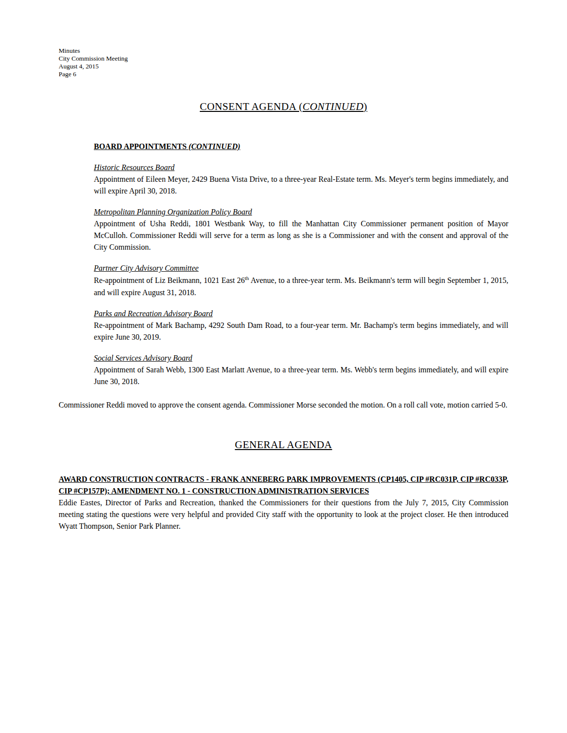Minutes
City Commission Meeting
August 4, 2015
Page 6
CONSENT AGENDA (CONTINUED)
BOARD APPOINTMENTS (CONTINUED)
Historic Resources Board
Appointment of Eileen Meyer, 2429 Buena Vista Drive, to a three-year Real-Estate term. Ms. Meyer's term begins immediately, and will expire April 30, 2018.
Metropolitan Planning Organization Policy Board
Appointment of Usha Reddi, 1801 Westbank Way, to fill the Manhattan City Commissioner permanent position of Mayor McCulloh. Commissioner Reddi will serve for a term as long as she is a Commissioner and with the consent and approval of the City Commission.
Partner City Advisory Committee
Re-appointment of Liz Beikmann, 1021 East 26th Avenue, to a three-year term. Ms. Beikmann's term will begin September 1, 2015, and will expire August 31, 2018.
Parks and Recreation Advisory Board
Re-appointment of Mark Bachamp, 4292 South Dam Road, to a four-year term. Mr. Bachamp's term begins immediately, and will expire June 30, 2019.
Social Services Advisory Board
Appointment of Sarah Webb, 1300 East Marlatt Avenue, to a three-year term. Ms. Webb's term begins immediately, and will expire June 30, 2018.
Commissioner Reddi moved to approve the consent agenda. Commissioner Morse seconded the motion. On a roll call vote, motion carried 5-0.
GENERAL AGENDA
AWARD CONSTRUCTION CONTRACTS - FRANK ANNEBERG PARK IMPROVEMENTS (CP1405, CIP #RC031P, CIP #RC033P, CIP #CP157P); AMENDMENT NO. 1 - CONSTRUCTION ADMINISTRATION SERVICES
Eddie Eastes, Director of Parks and Recreation, thanked the Commissioners for their questions from the July 7, 2015, City Commission meeting stating the questions were very helpful and provided City staff with the opportunity to look at the project closer. He then introduced Wyatt Thompson, Senior Park Planner.